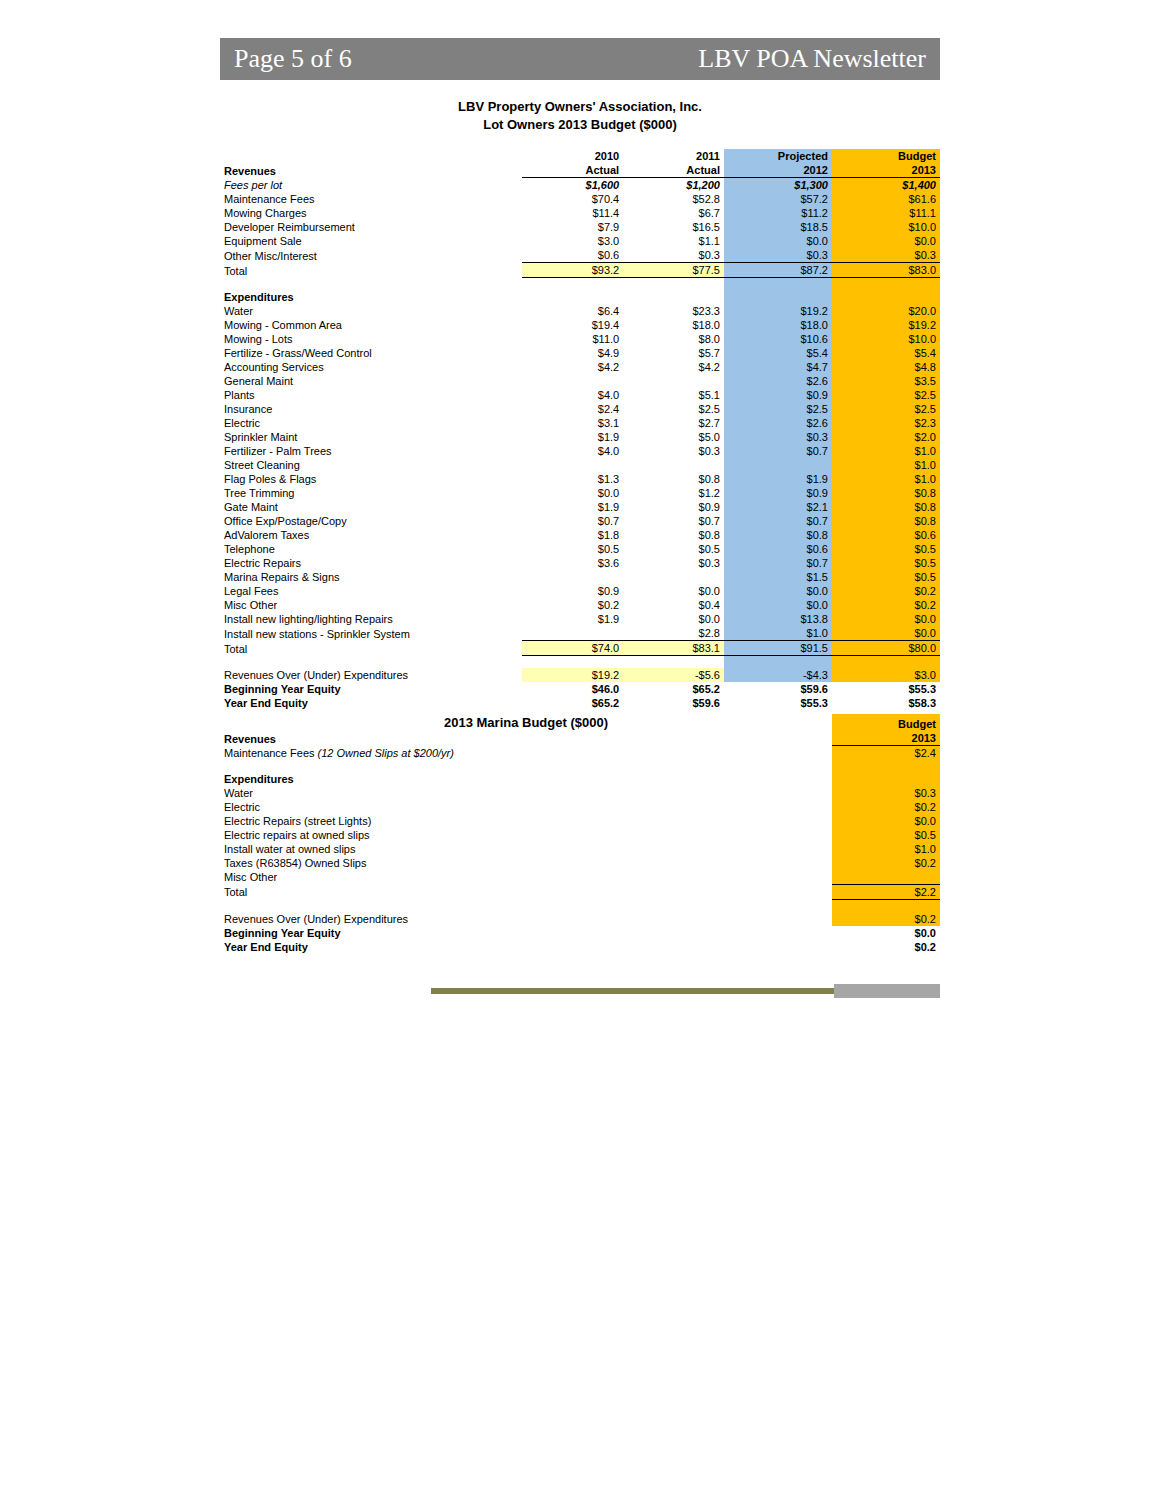Page 5 of 6
LBV POA Newsletter
LBV Property Owners' Association, Inc.
Lot Owners 2013 Budget ($000)
| | 2010 | 2011 | Projected | Budget |
| Revenues | Actual | Actual | 2012 | 2013 |
| Fees per lot | $1,600 | $1,200 | $1,300 | $1,400 |
| Maintenance Fees | $70.4 | $52.8 | $57.2 | $61.6 |
| Mowing Charges | $11.4 | $6.7 | $11.2 | $11.1 |
| Developer Reimbursement | $7.9 | $16.5 | $18.5 | $10.0 |
| Equipment Sale | $3.0 | $1.1 | $0.0 | $0.0 |
| Other Misc/Interest | $0.6 | $0.3 | $0.3 | $0.3 |
| Total | $93.2 | $77.5 | $87.2 | $83.0 |
| Expenditures | | | | |
| Water | $6.4 | $23.3 | $19.2 | $20.0 |
| Mowing - Common Area | $19.4 | $18.0 | $18.0 | $19.2 |
| Mowing - Lots | $11.0 | $8.0 | $10.6 | $10.0 |
| Fertilize - Grass/Weed Control | $4.9 | $5.7 | $5.4 | $5.4 |
| Accounting Services | $4.2 | $4.2 | $4.7 | $4.8 |
| General Maint | | | $2.6 | $3.5 |
| Plants | $4.0 | $5.1 | $0.9 | $2.5 |
| Insurance | $2.4 | $2.5 | $2.5 | $2.5 |
| Electric | $3.1 | $2.7 | $2.6 | $2.3 |
| Sprinkler Maint | $1.9 | $5.0 | $0.3 | $2.0 |
| Fertilizer - Palm Trees | $4.0 | $0.3 | $0.7 | $1.0 |
| Street Cleaning | | | | $1.0 |
| Flag Poles & Flags | $1.3 | $0.8 | $1.9 | $1.0 |
| Tree Trimming | $0.0 | $1.2 | $0.9 | $0.8 |
| Gate Maint | $1.9 | $0.9 | $2.1 | $0.8 |
| Office Exp/Postage/Copy | $0.7 | $0.7 | $0.7 | $0.8 |
| AdValorem Taxes | $1.8 | $0.8 | $0.8 | $0.6 |
| Telephone | $0.5 | $0.5 | $0.6 | $0.5 |
| Electric Repairs | $3.6 | $0.3 | $0.7 | $0.5 |
| Marina Repairs & Signs | | | $1.5 | $0.5 |
| Legal Fees | $0.9 | $0.0 | $0.0 | $0.2 |
| Misc Other | $0.2 | $0.4 | $0.0 | $0.2 |
| Install new lighting/lighting Repairs | $1.9 | $0.0 | $13.8 | $0.0 |
| Install new stations - Sprinkler System | | $2.8 | $1.0 | $0.0 |
| Total | $74.0 | $83.1 | $91.5 | $80.0 |
| Revenues Over (Under) Expenditures | $19.2 | -$5.6 | -$4.3 | $3.0 |
| Beginning Year Equity | $46.0 | $65.2 | $59.6 | $55.3 |
| Year End Equity | $65.2 | $59.6 | $55.3 | $58.3 |
| 2013 Marina Budget ($000) | Budget |
| Revenues | 2013 |
| Maintenance Fees (12 Owned Slips at $200/yr) | $2.4 |
| Expenditures | |
| Water | $0.3 |
| Electric | $0.2 |
| Electric Repairs (street Lights) | $0.0 |
| Electric repairs at owned slips | $0.5 |
| Install water at owned slips | $1.0 |
| Taxes (R63854) Owned Slips | $0.2 |
| Misc Other | |
| Total | $2.2 |
| Revenues Over (Under) Expenditures | $0.2 |
| Beginning Year Equity | $0.0 |
| Year End Equity | $0.2 |